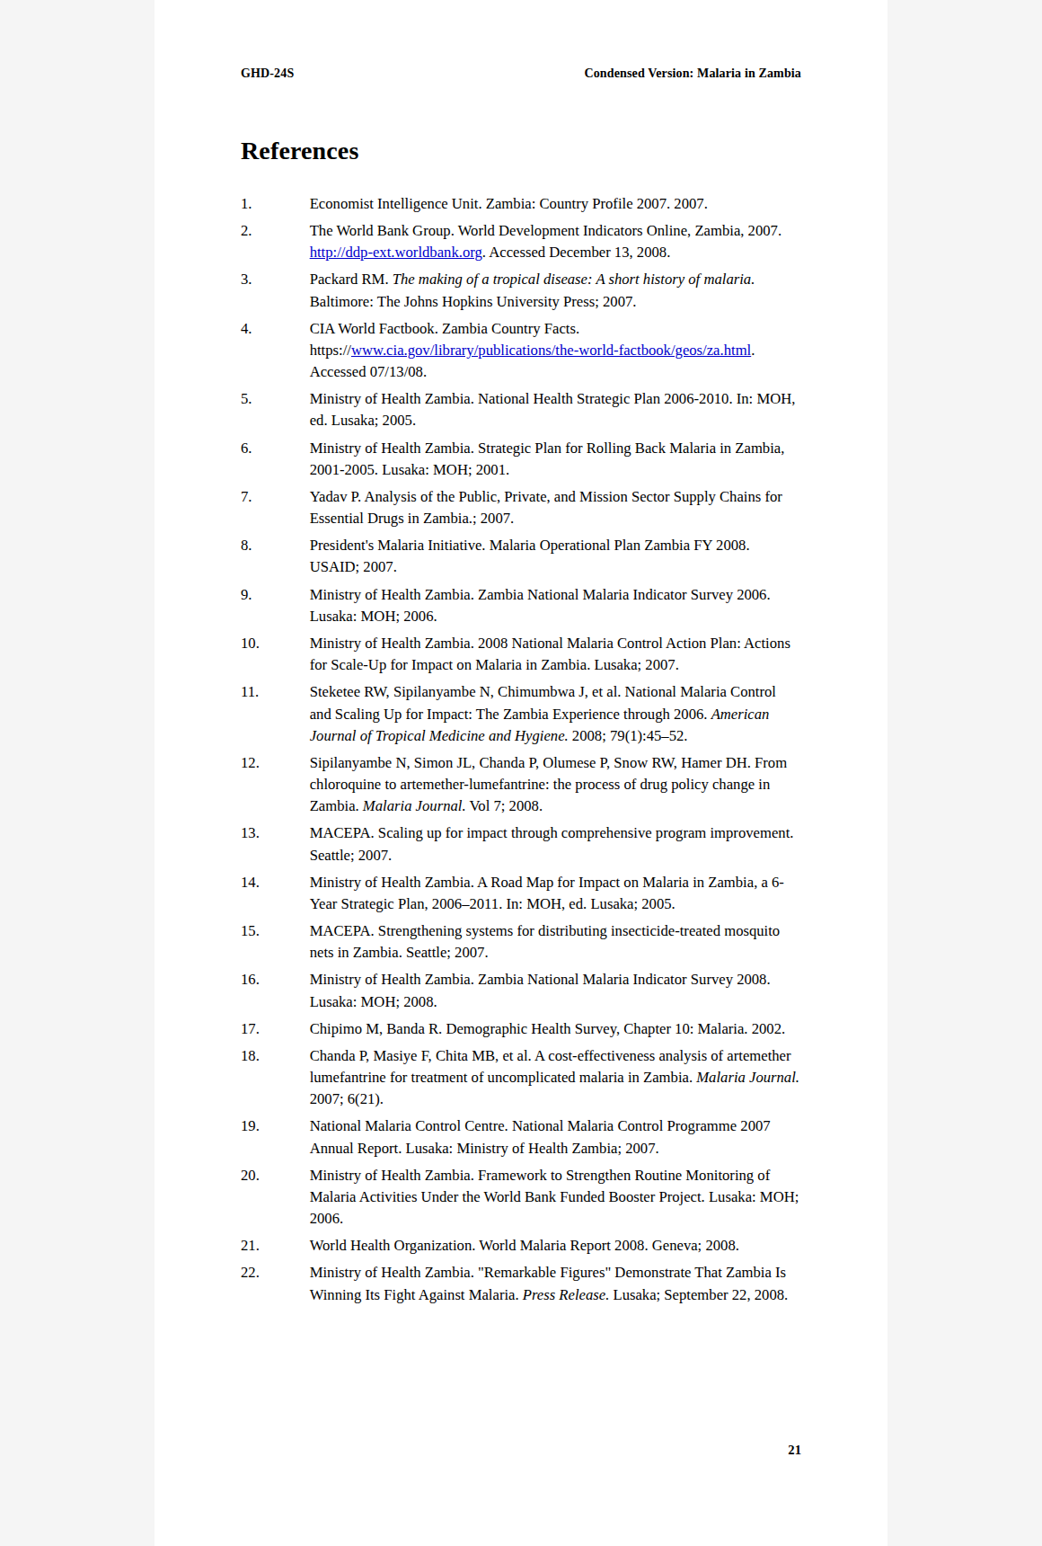GHD-24S Condensed Version: Malaria in Zambia
References
1. Economist Intelligence Unit. Zambia: Country Profile 2007. 2007.
2. The World Bank Group. World Development Indicators Online, Zambia, 2007. http://ddp-ext.worldbank.org. Accessed December 13, 2008.
3. Packard RM. The making of a tropical disease: A short history of malaria. Baltimore: The Johns Hopkins University Press; 2007.
4. CIA World Factbook. Zambia Country Facts. https://www.cia.gov/library/publications/the-world-factbook/geos/za.html. Accessed 07/13/08.
5. Ministry of Health Zambia. National Health Strategic Plan 2006-2010. In: MOH, ed. Lusaka; 2005.
6. Ministry of Health Zambia. Strategic Plan for Rolling Back Malaria in Zambia, 2001-2005. Lusaka: MOH; 2001.
7. Yadav P. Analysis of the Public, Private, and Mission Sector Supply Chains for Essential Drugs in Zambia.; 2007.
8. President's Malaria Initiative. Malaria Operational Plan Zambia FY 2008. USAID; 2007.
9. Ministry of Health Zambia. Zambia National Malaria Indicator Survey 2006. Lusaka: MOH; 2006.
10. Ministry of Health Zambia. 2008 National Malaria Control Action Plan: Actions for Scale-Up for Impact on Malaria in Zambia. Lusaka; 2007.
11. Steketee RW, Sipilanyambe N, Chimumbwa J, et al. National Malaria Control and Scaling Up for Impact: The Zambia Experience through 2006. American Journal of Tropical Medicine and Hygiene. 2008; 79(1):45–52.
12. Sipilanyambe N, Simon JL, Chanda P, Olumese P, Snow RW, Hamer DH. From chloroquine to artemether-lumefantrine: the process of drug policy change in Zambia. Malaria Journal. Vol 7; 2008.
13. MACEPA. Scaling up for impact through comprehensive program improvement. Seattle; 2007.
14. Ministry of Health Zambia. A Road Map for Impact on Malaria in Zambia, a 6-Year Strategic Plan, 2006–2011. In: MOH, ed. Lusaka; 2005.
15. MACEPA. Strengthening systems for distributing insecticide-treated mosquito nets in Zambia. Seattle; 2007.
16. Ministry of Health Zambia. Zambia National Malaria Indicator Survey 2008. Lusaka: MOH; 2008.
17. Chipimo M, Banda R. Demographic Health Survey, Chapter 10: Malaria. 2002.
18. Chanda P, Masiye F, Chita MB, et al. A cost-effectiveness analysis of artemether lumefantrine for treatment of uncomplicated malaria in Zambia. Malaria Journal. 2007; 6(21).
19. National Malaria Control Centre. National Malaria Control Programme 2007 Annual Report. Lusaka: Ministry of Health Zambia; 2007.
20. Ministry of Health Zambia. Framework to Strengthen Routine Monitoring of Malaria Activities Under the World Bank Funded Booster Project. Lusaka: MOH; 2006.
21. World Health Organization. World Malaria Report 2008. Geneva; 2008.
22. Ministry of Health Zambia. "Remarkable Figures" Demonstrate That Zambia Is Winning Its Fight Against Malaria. Press Release. Lusaka; September 22, 2008.
21